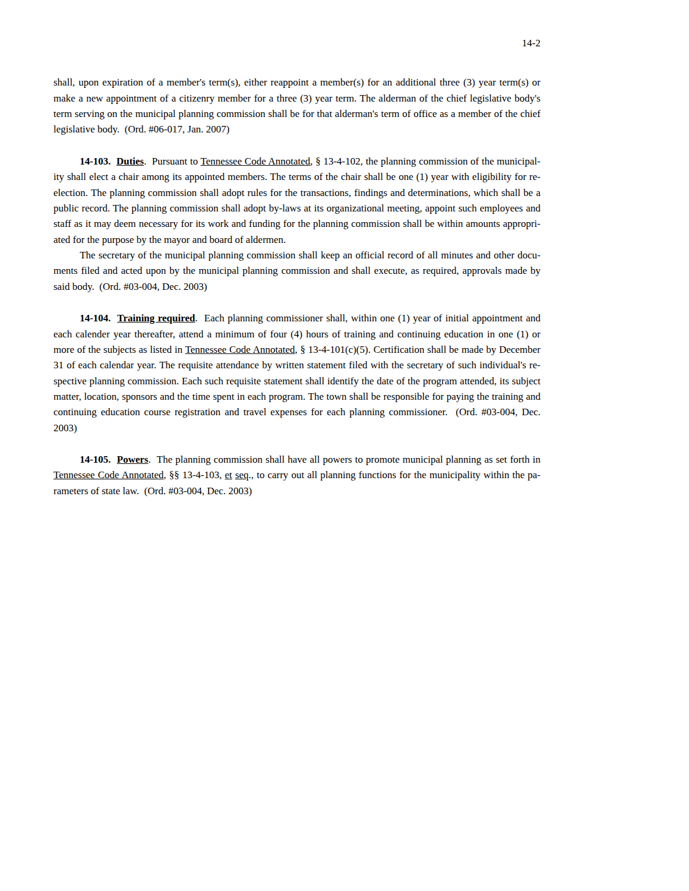14-2
shall, upon expiration of a member's term(s), either reappoint a member(s) for an additional three (3) year term(s) or make a new appointment of a citizenry member for a three (3) year term. The alderman of the chief legislative body's term serving on the municipal planning commission shall be for that alderman's term of office as a member of the chief legislative body. (Ord. #06-017, Jan. 2007)
14-103. Duties. Pursuant to Tennessee Code Annotated, § 13-4-102, the planning commission of the municipality shall elect a chair among its appointed members. The terms of the chair shall be one (1) year with eligibility for re-election. The planning commission shall adopt rules for the transactions, findings and determinations, which shall be a public record. The planning commission shall adopt by-laws at its organizational meeting, appoint such employees and staff as it may deem necessary for its work and funding for the planning commission shall be within amounts appropriated for the purpose by the mayor and board of aldermen.
The secretary of the municipal planning commission shall keep an official record of all minutes and other documents filed and acted upon by the municipal planning commission and shall execute, as required, approvals made by said body. (Ord. #03-004, Dec. 2003)
14-104. Training required. Each planning commissioner shall, within one (1) year of initial appointment and each calender year thereafter, attend a minimum of four (4) hours of training and continuing education in one (1) or more of the subjects as listed in Tennessee Code Annotated, § 13-4-101(c)(5). Certification shall be made by December 31 of each calendar year. The requisite attendance by written statement filed with the secretary of such individual's respective planning commission. Each such requisite statement shall identify the date of the program attended, its subject matter, location, sponsors and the time spent in each program. The town shall be responsible for paying the training and continuing education course registration and travel expenses for each planning commissioner. (Ord. #03-004, Dec. 2003)
14-105. Powers. The planning commission shall have all powers to promote municipal planning as set forth in Tennessee Code Annotated, §§ 13-4-103, et seq., to carry out all planning functions for the municipality within the parameters of state law. (Ord. #03-004, Dec. 2003)